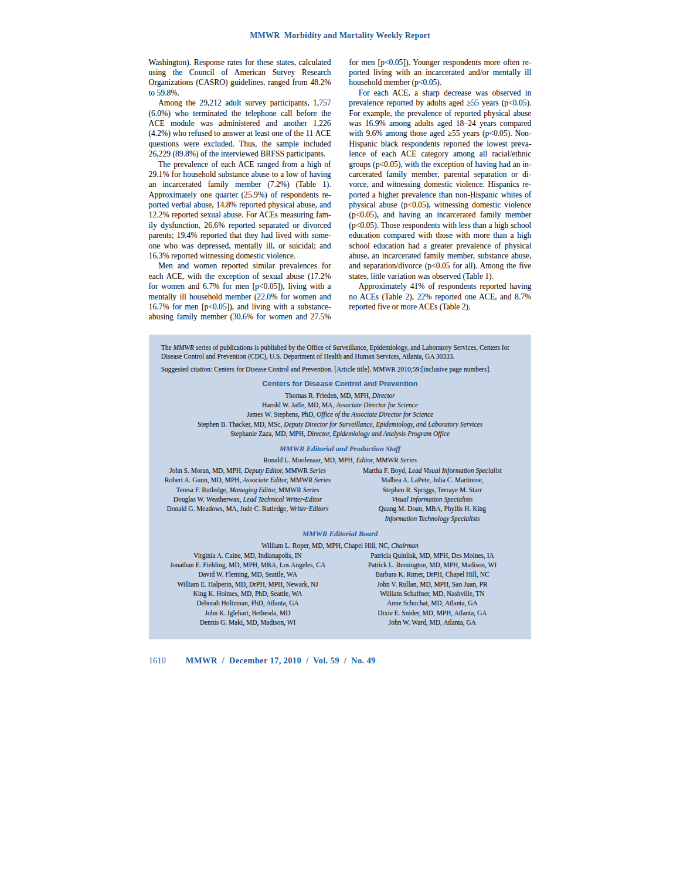MMWR Morbidity and Mortality Weekly Report
Washington). Response rates for these states, calculated using the Council of American Survey Research Organizations (CASRO) guidelines, ranged from 48.2% to 59.8%.
Among the 29,212 adult survey participants, 1,757 (6.0%) who terminated the telephone call before the ACE module was administered and another 1,226 (4.2%) who refused to answer at least one of the 11 ACE questions were excluded. Thus, the sample included 26,229 (89.8%) of the interviewed BRFSS participants.
The prevalence of each ACE ranged from a high of 29.1% for household substance abuse to a low of having an incarcerated family member (7.2%) (Table 1). Approximately one quarter (25.9%) of respondents reported verbal abuse, 14.8% reported physical abuse, and 12.2% reported sexual abuse. For ACEs measuring family dysfunction, 26.6% reported separated or divorced parents; 19.4% reported that they had lived with someone who was depressed, mentally ill, or suicidal; and 16.3% reported witnessing domestic violence.
Men and women reported similar prevalences for each ACE, with the exception of sexual abuse (17.2% for women and 6.7% for men [p<0.05]), living with a mentally ill household member (22.0% for women and 16.7% for men [p<0.05]), and living with a substance-abusing family member (30.6% for women and 27.5% for men [p<0.05]). Younger respondents more often reported living with an incarcerated and/or mentally ill household member (p<0.05).
For each ACE, a sharp decrease was observed in prevalence reported by adults aged ≥55 years (p<0.05). For example, the prevalence of reported physical abuse was 16.9% among adults aged 18–24 years compared with 9.6% among those aged ≥55 years (p<0.05). Non-Hispanic black respondents reported the lowest prevalence of each ACE category among all racial/ethnic groups (p<0.05), with the exception of having had an incarcerated family member, parental separation or divorce, and witnessing domestic violence. Hispanics reported a higher prevalence than non-Hispanic whites of physical abuse (p<0.05), witnessing domestic violence (p<0.05), and having an incarcerated family member (p<0.05). Those respondents with less than a high school education compared with those with more than a high school education had a greater prevalence of physical abuse, an incarcerated family member, substance abuse, and separation/divorce (p<0.05 for all). Among the five states, little variation was observed (Table 1).
Approximately 41% of respondents reported having no ACEs (Table 2), 22% reported one ACE, and 8.7% reported five or more ACEs (Table 2).
The MMWR series of publications is published by the Office of Surveillance, Epidemiology, and Laboratory Services, Centers for Disease Control and Prevention (CDC), U.S. Department of Health and Human Services, Atlanta, GA 30333.
Suggested citation: Centers for Disease Control and Prevention. [Article title]. MMWR 2010;59:[inclusive page numbers].
Centers for Disease Control and Prevention
Thomas R. Frieden, MD, MPH, Director
Harold W. Jaffe, MD, MA, Associate Director for Science
James W. Stephens, PhD, Office of the Associate Director for Science
Stephen B. Thacker, MD, MSc, Deputy Director for Surveillance, Epidemiology, and Laboratory Services
Stephanie Zaza, MD, MPH, Director, Epidemiology and Analysis Program Office
MMWR Editorial and Production Staff
Ronald L. Moolenaar, MD, MPH, Editor, MMWR Series
John S. Moran, MD, MPH, Deputy Editor, MMWR Series
Robert A. Gunn, MD, MPH, Associate Editor, MMWR Series
Teresa F. Rutledge, Managing Editor, MMWR Series
Douglas W. Weatherwax, Lead Technical Writer-Editor
Donald G. Meadows, MA, Jude C. Rutledge, Writer-Editors
Martha F. Boyd, Lead Visual Information Specialist
Malbea A. LaPete, Julia C. Martinroe,
Stephen R. Spriggs, Terraye M. Starr
Visual Information Specialists
Quang M. Doan, MBA, Phyllis H. King
Information Technology Specialists
MMWR Editorial Board
William L. Roper, MD, MPH, Chapel Hill, NC, Chairman
Virginia A. Caine, MD, Indianapolis, IN
Jonathan E. Fielding, MD, MPH, MBA, Los Angeles, CA
David W. Fleming, MD, Seattle, WA
William E. Halperin, MD, DrPH, MPH, Newark, NJ
King K. Holmes, MD, PhD, Seattle, WA
Deborah Holtzman, PhD, Atlanta, GA
John K. Iglehart, Bethesda, MD
Dennis G. Maki, MD, Madison, WI
Patricia Quinlisk, MD, MPH, Des Moines, IA
Patrick L. Remington, MD, MPH, Madison, WI
Barbara K. Rimer, DrPH, Chapel Hill, NC
John V. Rullan, MD, MPH, San Juan, PR
William Schaffner, MD, Nashville, TN
Anne Schuchat, MD, Atlanta, GA
Dixie E. Snider, MD, MPH, Atlanta, GA
John W. Ward, MD, Atlanta, GA
1610 MMWR / December 17, 2010 / Vol. 59 / No. 49